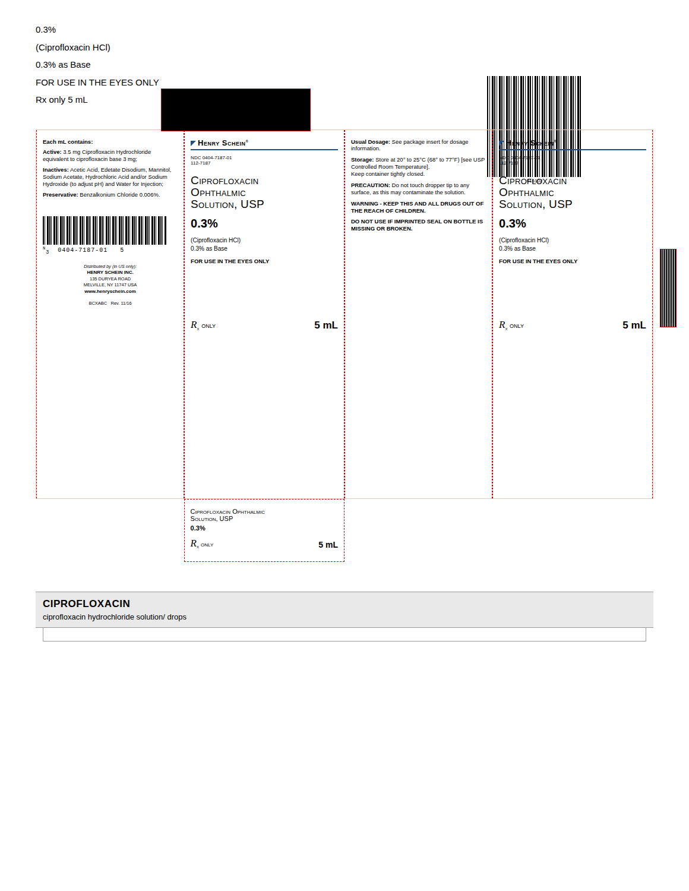0.3%
(Ciprofloxacin HCl)
0.3% as Base
FOR USE IN THE EYES ONLY
Rx only 5 mL
016102
Each mL contains:
Active: 3.5 mg Ciprofloxacin Hydrochloride equivalent to ciprofloxacin base 3 mg;
Inactives: Acetic Acid, Edetate Disodium, Mannitol, Sodium Acetate, Hydrochloric Acid and/or Sodium Hydroxide (to adjust pH) and Water for Injection;
Preservative: Benzalkonium Chloride 0.006%.
N3 0404-7187-01 5
Distributed by (in US only):
HENRY SCHEIN INC.
135 DURYEA ROAD
MELVILLE, NY 11747 USA
www.henryschein.com
BCXABC Rev. 11/16
Henry Schein®
NDC 0404-7187-01
112-7187
Ciprofloxacin
Ophthalmic
Solution, USP
0.3%
(Ciprofloxacin HCl)
0.3% as Base
FOR USE IN THE EYES ONLY
Rx only 5 mL
Usual Dosage: See package insert for dosage information.
Storage: Store at 20° to 25°C (68° to 77°F) [see USP Controlled Room Temperature].
Keep container tightly closed.
PRECAUTION: Do not touch dropper tip to any surface, as this may contaminate the solution.
WARNING - KEEP THIS AND ALL DRUGS OUT OF THE REACH OF CHILDREN.
DO NOT USE IF IMPRINTED SEAL ON BOTTLE IS MISSING OR BROKEN.
Henry Schein®
NDC 0404-7187-01
112-7187
Ciprofloxacin
Ophthalmic
Solution, USP
0.3%
(Ciprofloxacin HCl)
0.3% as Base
FOR USE IN THE EYES ONLY
Rx only 5 mL
Ciprofloxacin Ophthalmic
Solution, USP
0.3%
Rx only 5 mL
CIPROFLOXACIN
ciprofloxacin hydrochloride solution/ drops